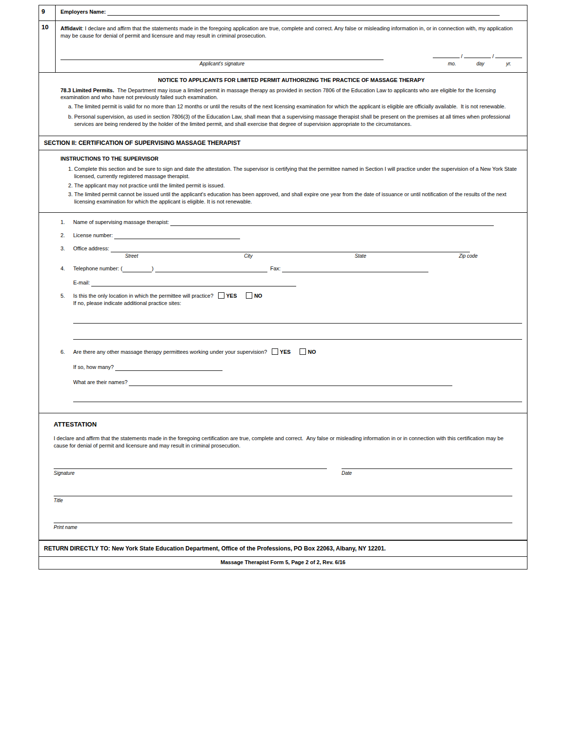9
Employers Name:
10
Affidavit: I declare and affirm that the statements made in the foregoing application are true, complete and correct. Any false or misleading information in, or in connection with, my application may be cause for denial of permit and licensure and may result in criminal prosecution.
| | | / / |
| Applicant's signature | | mo. day yr. |
NOTICE TO APPLICANTS FOR LIMITED PERMIT AUTHORIZING THE PRACTICE OF MASSAGE THERAPY
78.3 Limited Permits. The Department may issue a limited permit in massage therapy as provided in section 7806 of the Education Law to applicants who are eligible for the licensing examination and who have not previously failed such examination.
The limited permit is valid for no more than 12 months or until the results of the next licensing examination for which the applicant is eligible are officially available. It is not renewable.
Personal supervision, as used in section 7806(3) of the Education Law, shall mean that a supervising massage therapist shall be present on the premises at all times when professional services are being rendered by the holder of the limited permit, and shall exercise that degree of supervision appropriate to the circumstances.
SECTION II: CERTIFICATION OF SUPERVISING MASSAGE THERAPIST
INSTRUCTIONS TO THE SUPERVISOR
Complete this section and be sure to sign and date the attestation. The supervisor is certifying that the permittee named in Section I will practice under the supervision of a New York State licensed, currently registered massage therapist.
The applicant may not practice until the limited permit is issued.
The limited permit cannot be issued until the applicant's education has been approved, and shall expire one year from the date of issuance or until notification of the results of the next licensing examination for which the applicant is eligible. It is not renewable.
1. Name of supervising massage therapist:
2. License number:
3. Office address: Street City State Zip code
4. Telephone number: ( ) Fax:
E-mail:
5. Is this the only location in which the permittee will practice? YES NO
If no, please indicate additional practice sites:
6. Are there any other massage therapy permittees working under your supervision? YES NO
If so, how many?
What are their names?
ATTESTATION
I declare and affirm that the statements made in the foregoing certification are true, complete and correct. Any false or misleading information in or in connection with this certification may be cause for denial of permit and licensure and may result in criminal prosecution.
Signature
Date
Title
Print name
RETURN DIRECTLY TO: New York State Education Department, Office of the Professions, PO Box 22063, Albany, NY 12201.
Massage Therapist Form 5, Page 2 of 2, Rev. 6/16